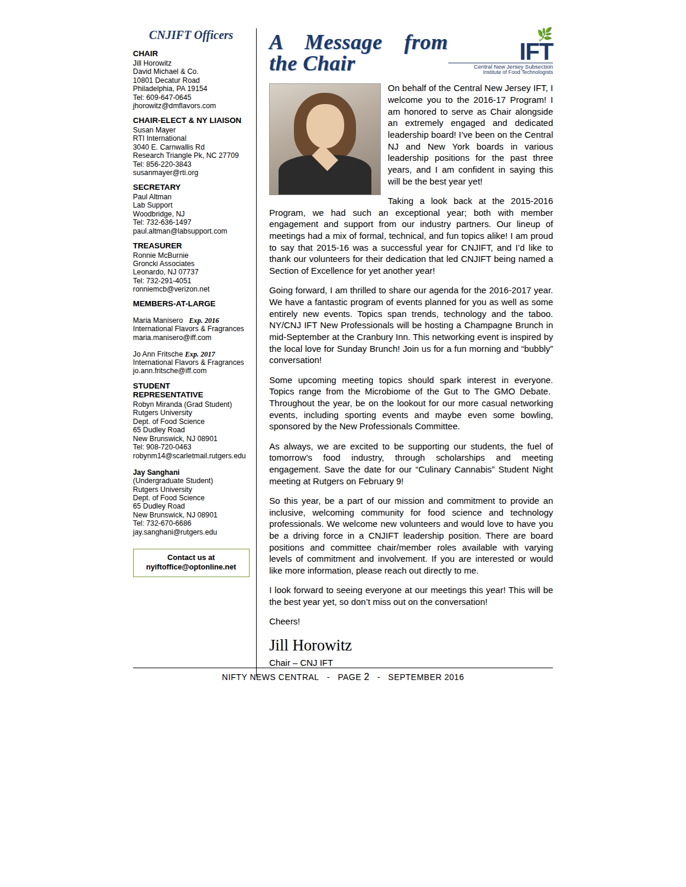CNJIFT Officers
CHAIR
Jill Horowitz
David Michael & Co.
10801 Decatur Road
Philadelphia, PA 19154
Tel: 609-647-0645
jhorowitz@dmflavors.com
CHAIR-ELECT & NY LIAISON
Susan Mayer
RTI International
3040 E. Carnwallis Rd
Research Triangle Pk, NC 27709
Tel: 856-220-3843
susanmayer@rti.org
SECRETARY
Paul Altman
Lab Support
Woodbridge, NJ
Tel: 732-636-1497
paul.altman@labsupport.com
TREASURER
Ronnie McBurnie
Groncki Associates
Leonardo, NJ 07737
Tel: 732-291-4051
ronniemcb@verizon.net
MEMBERS-AT-LARGE
Maria Manisero Exp. 2016
International Flavors & Fragrances
maria.manisero@iff.com
Jo Ann Fritsche Exp. 2017
International Flavors & Fragrances
jo.ann.fritsche@iff.com
STUDENT
REPRESENTATIVE
Robyn Miranda (Grad Student)
Rutgers University
Dept. of Food Science
65 Dudley Road
New Brunswick, NJ 08901
Tel: 908-720-0463
robynm14@scarletmail.rutgers.edu
Jay Sanghani
(Undergraduate Student)
Rutgers University
Dept. of Food Science
65 Dudley Road
New Brunswick, NJ 08901
Tel: 732-670-6686
jay.sanghani@rutgers.edu
Contact us at
nyiftoffice@optonline.net
A Message from the Chair
🌿
IFT
Central New Jersey Subsection
Institute of Food Technologists
On behalf of the Central New Jersey IFT, I welcome you to the 2016-17 Program! I am honored to serve as Chair alongside an extremely engaged and dedicated leadership board! I’ve been on the Central NJ and New York boards in various leadership positions for the past three years, and I am confident in saying this will be the best year yet!
Taking a look back at the 2015-2016 Program, we had such an exceptional year; both with member engagement and support from our industry partners. Our lineup of meetings had a mix of formal, technical, and fun topics alike! I am proud to say that 2015-16 was a successful year for CNJIFT, and I’d like to thank our volunteers for their dedication that led CNJIFT being named a Section of Excellence for yet another year!
Going forward, I am thrilled to share our agenda for the 2016-2017 year. We have a fantastic program of events planned for you as well as some entirely new events. Topics span trends, technology and the taboo. NY/CNJ IFT New Professionals will be hosting a Champagne Brunch in mid-September at the Cranbury Inn. This networking event is inspired by the local love for Sunday Brunch! Join us for a fun morning and “bubbly” conversation!
Some upcoming meeting topics should spark interest in everyone. Topics range from the Microbiome of the Gut to The GMO Debate. Throughout the year, be on the lookout for our more casual networking events, including sporting events and maybe even some bowling, sponsored by the New Professionals Committee.
As always, we are excited to be supporting our students, the fuel of tomorrow’s food industry, through scholarships and meeting engagement. Save the date for our “Culinary Cannabis” Student Night meeting at Rutgers on February 9!
So this year, be a part of our mission and commitment to provide an inclusive, welcoming community for food science and technology professionals. We welcome new volunteers and would love to have you be a driving force in a CNJIFT leadership position. There are board positions and committee chair/member roles available with varying levels of commitment and involvement. If you are interested or would like more information, please reach out directly to me.
I look forward to seeing everyone at our meetings this year! This will be the best year yet, so don’t miss out on the conversation!
Cheers!
Jill Horowitz
Chair – CNJ IFT
NIFTY NEWS CENTRAL - PAGE 2 - SEPTEMBER 2016